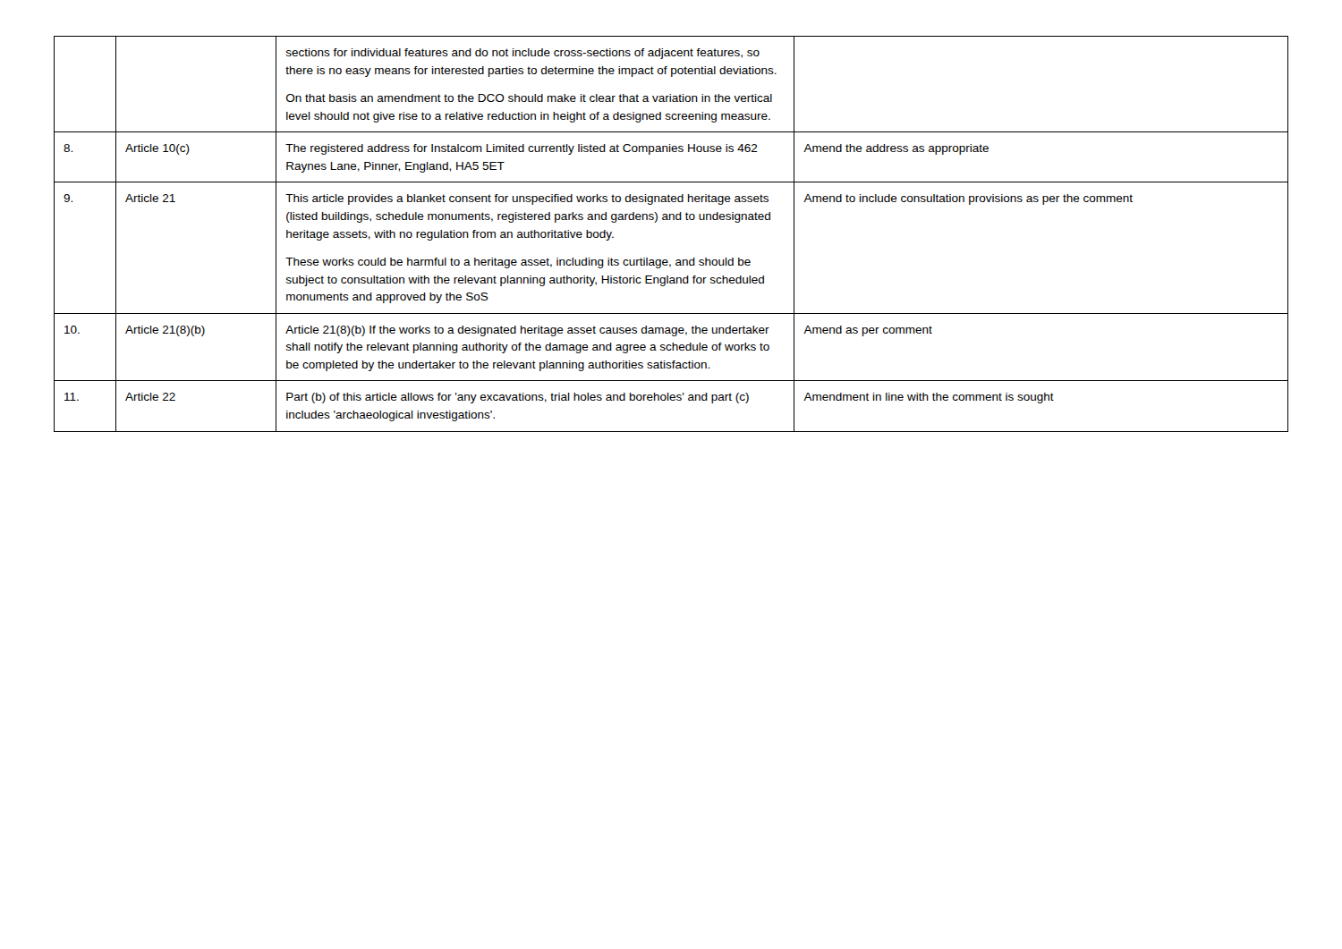| | | sections for individual features and do not include cross-sections of adjacent features, so there is no easy means for interested parties to determine the impact of potential deviations. On that basis an amendment to the DCO should make it clear that a variation in the vertical level should not give rise to a relative reduction in height of a designed screening measure. | |
| 8. | Article 10(c) | The registered address for Instalcom Limited currently listed at Companies House is 462 Raynes Lane, Pinner, England, HA5 5ET | Amend the address as appropriate |
| 9. | Article 21 | This article provides a blanket consent for unspecified works to designated heritage assets (listed buildings, schedule monuments, registered parks and gardens) and to undesignated heritage assets, with no regulation from an authoritative body. These works could be harmful to a heritage asset, including its curtilage, and should be subject to consultation with the relevant planning authority, Historic England for scheduled monuments and approved by the SoS | Amend to include consultation provisions as per the comment |
| 10. | Article 21(8)(b) | Article 21(8)(b) If the works to a designated heritage asset causes damage, the undertaker shall notify the relevant planning authority of the damage and agree a schedule of works to be completed by the undertaker to the relevant planning authorities satisfaction. | Amend as per comment |
| 11. | Article 22 | Part (b) of this article allows for 'any excavations, trial holes and boreholes' and part (c) includes 'archaeological investigations'. | Amendment in line with the comment is sought |